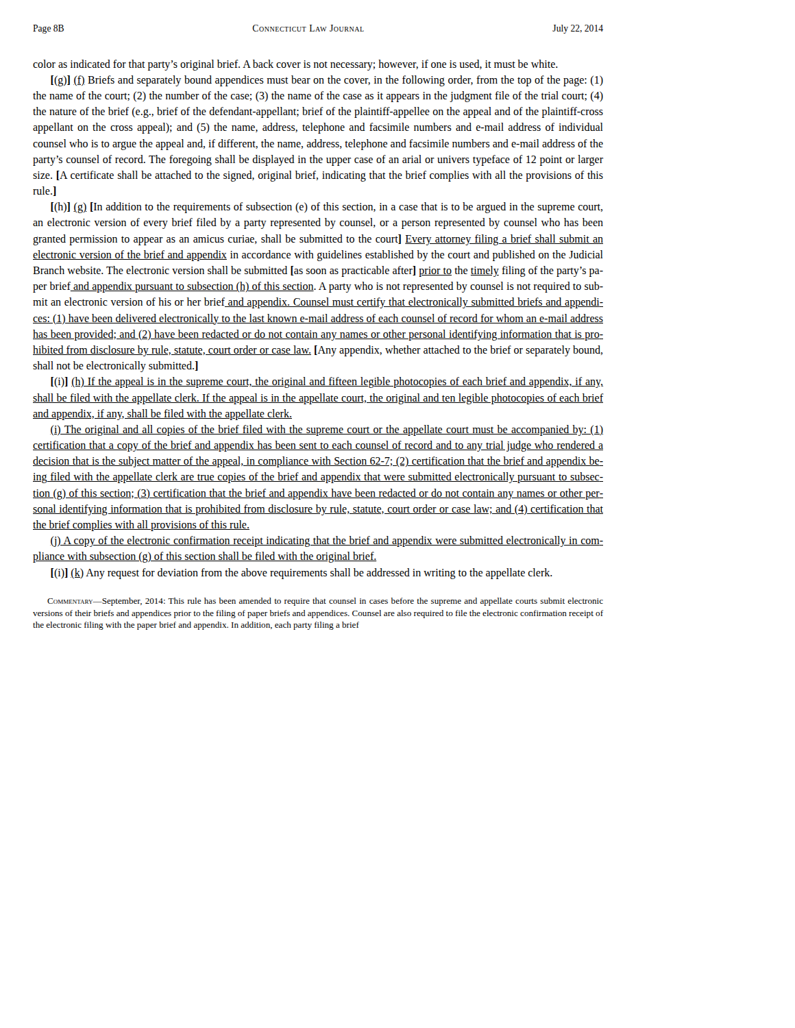Page 8B Connecticut Law Journal July 22, 2014
color as indicated for that party’s original brief. A back cover is not necessary; however, if one is used, it must be white.
[(g)] (f) Briefs and separately bound appendices must bear on the cover, in the following order, from the top of the page: (1) the name of the court; (2) the number of the case; (3) the name of the case as it appears in the judgment file of the trial court; (4) the nature of the brief (e.g., brief of the defendant-appellant; brief of the plaintiff-appellee on the appeal and of the plaintiff-cross appellant on the cross appeal); and (5) the name, address, telephone and facsimile numbers and e-mail address of individual counsel who is to argue the appeal and, if different, the name, address, telephone and facsimile numbers and e-mail address of the party’s counsel of record. The foregoing shall be displayed in the upper case of an arial or univers typeface of 12 point or larger size. [A certificate shall be attached to the signed, original brief, indicating that the brief complies with all the provisions of this rule.]
[(h)] (g) [In addition to the requirements of subsection (e) of this section, in a case that is to be argued in the supreme court, an electronic version of every brief filed by a party represented by counsel, or a person represented by counsel who has been granted permission to appear as an amicus curiae, shall be submitted to the court] Every attorney filing a brief shall submit an electronic version of the brief and appendix in accordance with guidelines established by the court and published on the Judicial Branch website. The electronic version shall be submitted [as soon as practicable after] prior to the timely filing of the party’s paper brief and appendix pursuant to subsection (h) of this section. A party who is not represented by counsel is not required to submit an electronic version of his or her brief and appendix. Counsel must certify that electronically submitted briefs and appendices: (1) have been delivered electronically to the last known e-mail address of each counsel of record for whom an e-mail address has been provided; and (2) have been redacted or do not contain any names or other personal identifying information that is prohibited from disclosure by rule, statute, court order or case law. [Any appendix, whether attached to the brief or separately bound, shall not be electronically submitted.]
[(i)] (h) If the appeal is in the supreme court, the original and fifteen legible photocopies of each brief and appendix, if any, shall be filed with the appellate clerk. If the appeal is in the appellate court, the original and ten legible photocopies of each brief and appendix, if any, shall be filed with the appellate clerk.
(i) The original and all copies of the brief filed with the supreme court or the appellate court must be accompanied by: (1) certification that a copy of the brief and appendix has been sent to each counsel of record and to any trial judge who rendered a decision that is the subject matter of the appeal, in compliance with Section 62-7; (2) certification that the brief and appendix being filed with the appellate clerk are true copies of the brief and appendix that were submitted electronically pursuant to subsection (g) of this section; (3) certification that the brief and appendix have been redacted or do not contain any names or other personal identifying information that is prohibited from disclosure by rule, statute, court order or case law; and (4) certification that the brief complies with all provisions of this rule.
(j) A copy of the electronic confirmation receipt indicating that the brief and appendix were submitted electronically in compliance with subsection (g) of this section shall be filed with the original brief.
[(i)] (k) Any request for deviation from the above requirements shall be addressed in writing to the appellate clerk.
Commentary—September, 2014: This rule has been amended to require that counsel in cases before the supreme and appellate courts submit electronic versions of their briefs and appendices prior to the filing of paper briefs and appendices. Counsel are also required to file the electronic confirmation receipt of the electronic filing with the paper brief and appendix. In addition, each party filing a brief